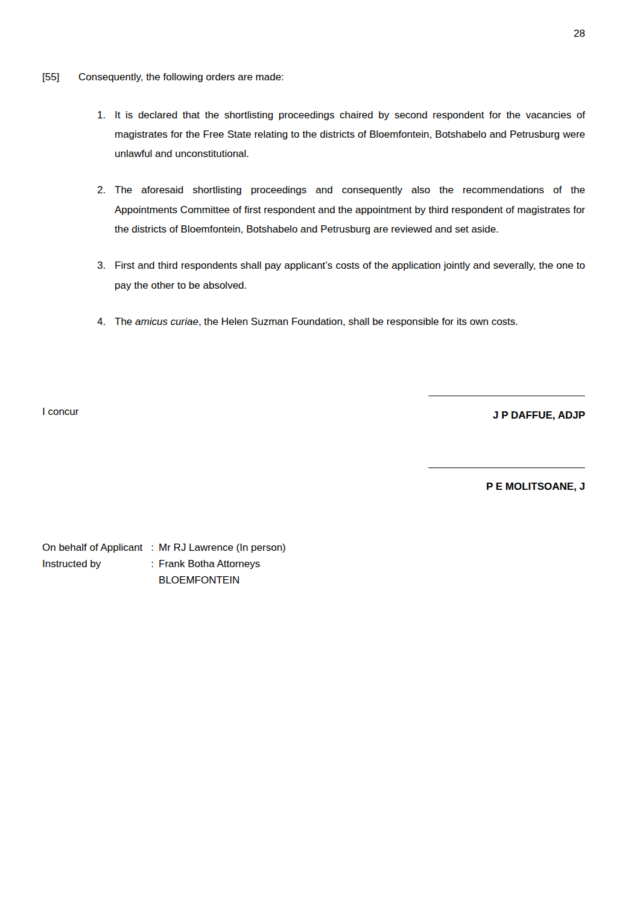28
[55] Consequently, the following orders are made:
It is declared that the shortlisting proceedings chaired by second respondent for the vacancies of magistrates for the Free State relating to the districts of Bloemfontein, Botshabelo and Petrusburg were unlawful and unconstitutional.
The aforesaid shortlisting proceedings and consequently also the recommendations of the Appointments Committee of first respondent and the appointment by third respondent of magistrates for the districts of Bloemfontein, Botshabelo and Petrusburg are reviewed and set aside.
First and third respondents shall pay applicant’s costs of the application jointly and severally, the one to pay the other to be absolved.
The amicus curiae, the Helen Suzman Foundation, shall be responsible for its own costs.
J P DAFFUE, ADJP
I concur
P E MOLITSOANE, J
| On behalf of Applicant | : | Mr RJ Lawrence (In person) |
| Instructed by | : | Frank Botha Attorneys BLOEMFONTEIN |